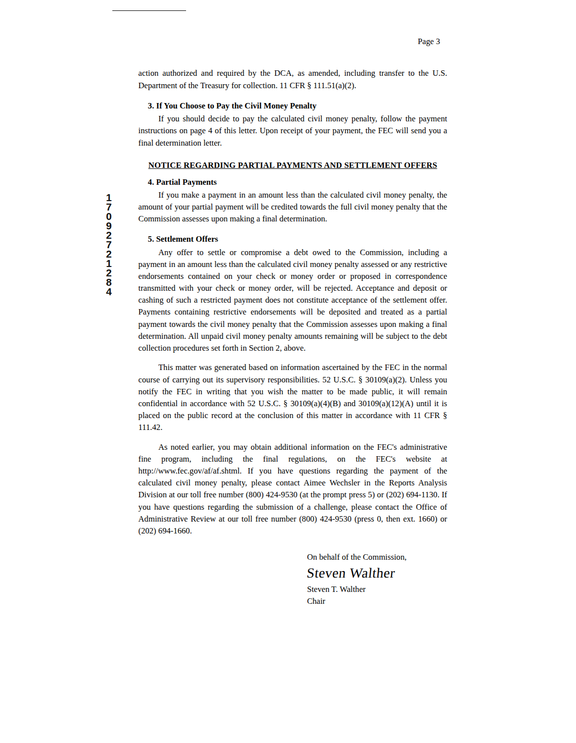Page 3
1 7 0 9 2 7 2 1 2 8 4
action authorized and required by the DCA, as amended, including transfer to the U.S. Department of the Treasury for collection. 11 CFR § 111.51(a)(2).
3. If You Choose to Pay the Civil Money Penalty
If you should decide to pay the calculated civil money penalty, follow the payment instructions on page 4 of this letter. Upon receipt of your payment, the FEC will send you a final determination letter.
NOTICE REGARDING PARTIAL PAYMENTS AND SETTLEMENT OFFERS
4. Partial Payments
If you make a payment in an amount less than the calculated civil money penalty, the amount of your partial payment will be credited towards the full civil money penalty that the Commission assesses upon making a final determination.
5. Settlement Offers
Any offer to settle or compromise a debt owed to the Commission, including a payment in an amount less than the calculated civil money penalty assessed or any restrictive endorsements contained on your check or money order or proposed in correspondence transmitted with your check or money order, will be rejected. Acceptance and deposit or cashing of such a restricted payment does not constitute acceptance of the settlement offer. Payments containing restrictive endorsements will be deposited and treated as a partial payment towards the civil money penalty that the Commission assesses upon making a final determination. All unpaid civil money penalty amounts remaining will be subject to the debt collection procedures set forth in Section 2, above.
This matter was generated based on information ascertained by the FEC in the normal course of carrying out its supervisory responsibilities. 52 U.S.C. § 30109(a)(2). Unless you notify the FEC in writing that you wish the matter to be made public, it will remain confidential in accordance with 52 U.S.C. § 30109(a)(4)(B) and 30109(a)(12)(A) until it is placed on the public record at the conclusion of this matter in accordance with 11 CFR § 111.42.
As noted earlier, you may obtain additional information on the FEC's administrative fine program, including the final regulations, on the FEC's website at http://www.fec.gov/af/af.shtml. If you have questions regarding the payment of the calculated civil money penalty, please contact Aimee Wechsler in the Reports Analysis Division at our toll free number (800) 424-9530 (at the prompt press 5) or (202) 694-1130. If you have questions regarding the submission of a challenge, please contact the Office of Administrative Review at our toll free number (800) 424-9530 (press 0, then ext. 1660) or (202) 694-1660.
On behalf of the Commission,
Steven Walther
Steven T. Walther
Chair